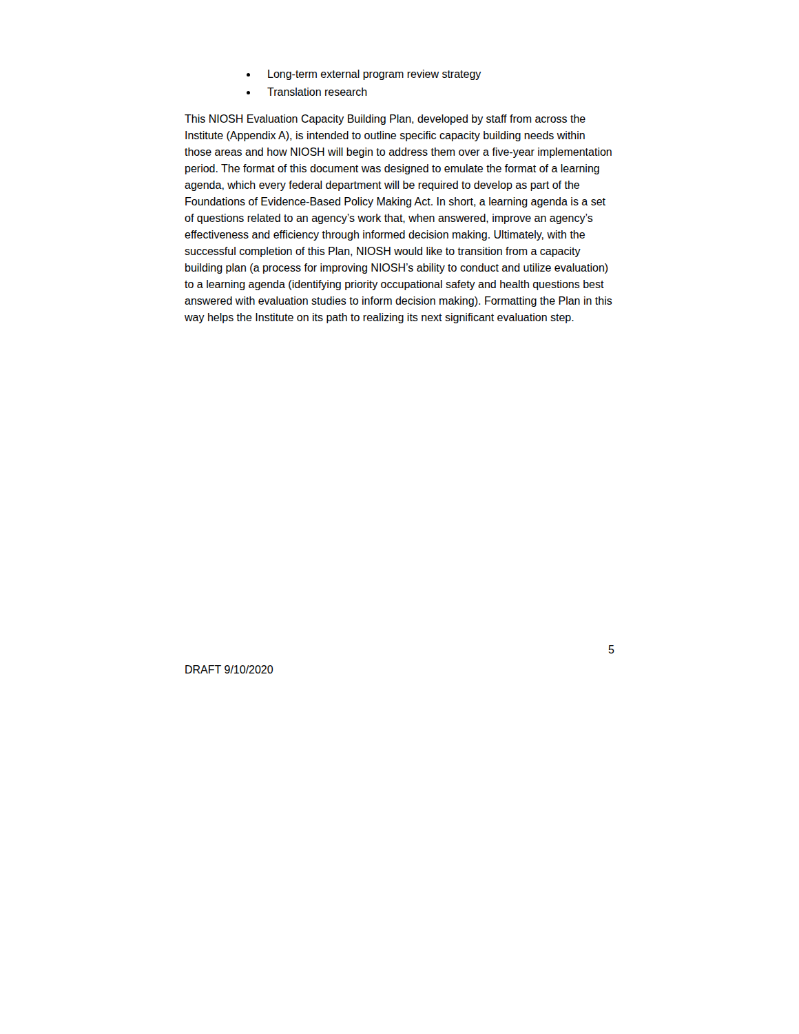Long-term external program review strategy
Translation research
This NIOSH Evaluation Capacity Building Plan, developed by staff from across the Institute (Appendix A), is intended to outline specific capacity building needs within those areas and how NIOSH will begin to address them over a five-year implementation period. The format of this document was designed to emulate the format of a learning agenda, which every federal department will be required to develop as part of the Foundations of Evidence-Based Policy Making Act. In short, a learning agenda is a set of questions related to an agency’s work that, when answered, improve an agency’s effectiveness and efficiency through informed decision making. Ultimately, with the successful completion of this Plan, NIOSH would like to transition from a capacity building plan (a process for improving NIOSH’s ability to conduct and utilize evaluation) to a learning agenda (identifying priority occupational safety and health questions best answered with evaluation studies to inform decision making). Formatting the Plan in this way helps the Institute on its path to realizing its next significant evaluation step.
DRAFT 9/10/2020
5